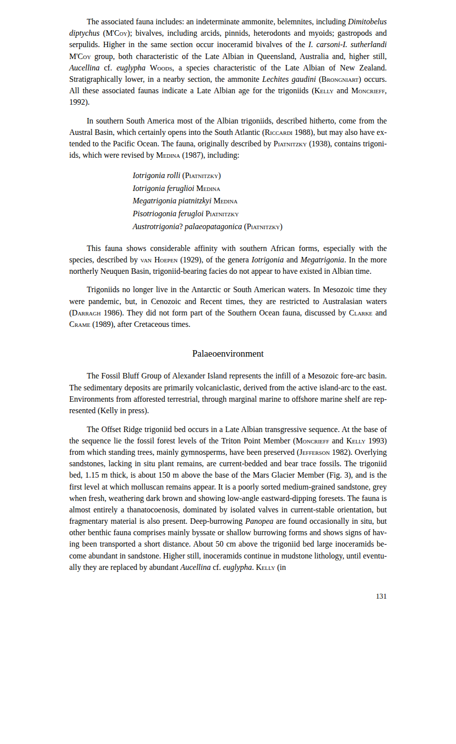The associated fauna includes: an indeterminate ammonite, belemnites, including Dimitobelus diptychus (M'Coy); bivalves, including arcids, pinnids, heterodonts and myoids; gastropods and serpulids. Higher in the same section occur inoceramid bivalves of the I. carsoni-I. sutherlandi M'Coy group, both characteristic of the Late Albian in Queensland, Australia and, higher still, Aucellina cf. euglypha Woods, a species characteristic of the Late Albian of New Zealand. Stratigraphically lower, in a nearby section, the ammonite Lechites gaudini (Brongniart) occurs. All these associated faunas indicate a Late Albian age for the trigoniids (Kelly and Moncrieff, 1992).
In southern South America most of the Albian trigoniids, described hitherto, come from the Austral Basin, which certainly opens into the South Atlantic (Riccardi 1988), but may also have extended to the Pacific Ocean. The fauna, originally described by Piatnitzky (1938), contains trigoniids, which were revised by Medina (1987), including:
Iotrigonia rolli (Piatnitzky)
Iotrigonia feruglioi Medina
Megatrigonia piatnitzkyi Medina
Pisotriogonia ferugloi Piatnitzky
Austrotrigonia? palaeopatagonica (Piatnitzky)
This fauna shows considerable affinity with southern African forms, especially with the species, described by van Hoepen (1929), of the genera Iotrigonia and Megatrigonia. In the more northerly Neuquen Basin, trigoniid-bearing facies do not appear to have existed in Albian time.
Trigoniids no longer live in the Antarctic or South American waters. In Mesozoic time they were pandemic, but, in Cenozoic and Recent times, they are restricted to Australasian waters (Darragh 1986). They did not form part of the Southern Ocean fauna, discussed by Clarke and Crame (1989), after Cretaceous times.
Palaeoenvironment
The Fossil Bluff Group of Alexander Island represents the infill of a Mesozoic fore-arc basin. The sedimentary deposits are primarily volcaniclastic, derived from the active island-arc to the east. Environments from afforested terrestrial, through marginal marine to offshore marine shelf are represented (Kelly in press).
The Offset Ridge trigoniid bed occurs in a Late Albian transgressive sequence. At the base of the sequence lie the fossil forest levels of the Triton Point Member (Moncrieff and Kelly 1993) from which standing trees, mainly gymnosperms, have been preserved (Jefferson 1982). Overlying sandstones, lacking in situ plant remains, are current-bedded and bear trace fossils. The trigoniid bed, 1.15 m thick, is about 150 m above the base of the Mars Glacier Member (Fig. 3), and is the first level at which molluscan remains appear. It is a poorly sorted medium-grained sandstone, grey when fresh, weathering dark brown and showing low-angle eastward-dipping foresets. The fauna is almost entirely a thanatocoenosis, dominated by isolated valves in current-stable orientation, but fragmentary material is also present. Deep-burrowing Panopea are found occasionally in situ, but other benthic fauna comprises mainly byssate or shallow burrowing forms and shows signs of having been transported a short distance. About 50 cm above the trigoniid bed large inoceramids become abundant in sandstone. Higher still, inoceramids continue in mudstone lithology, until eventually they are replaced by abundant Aucellina cf. euglypha. Kelly (in
131